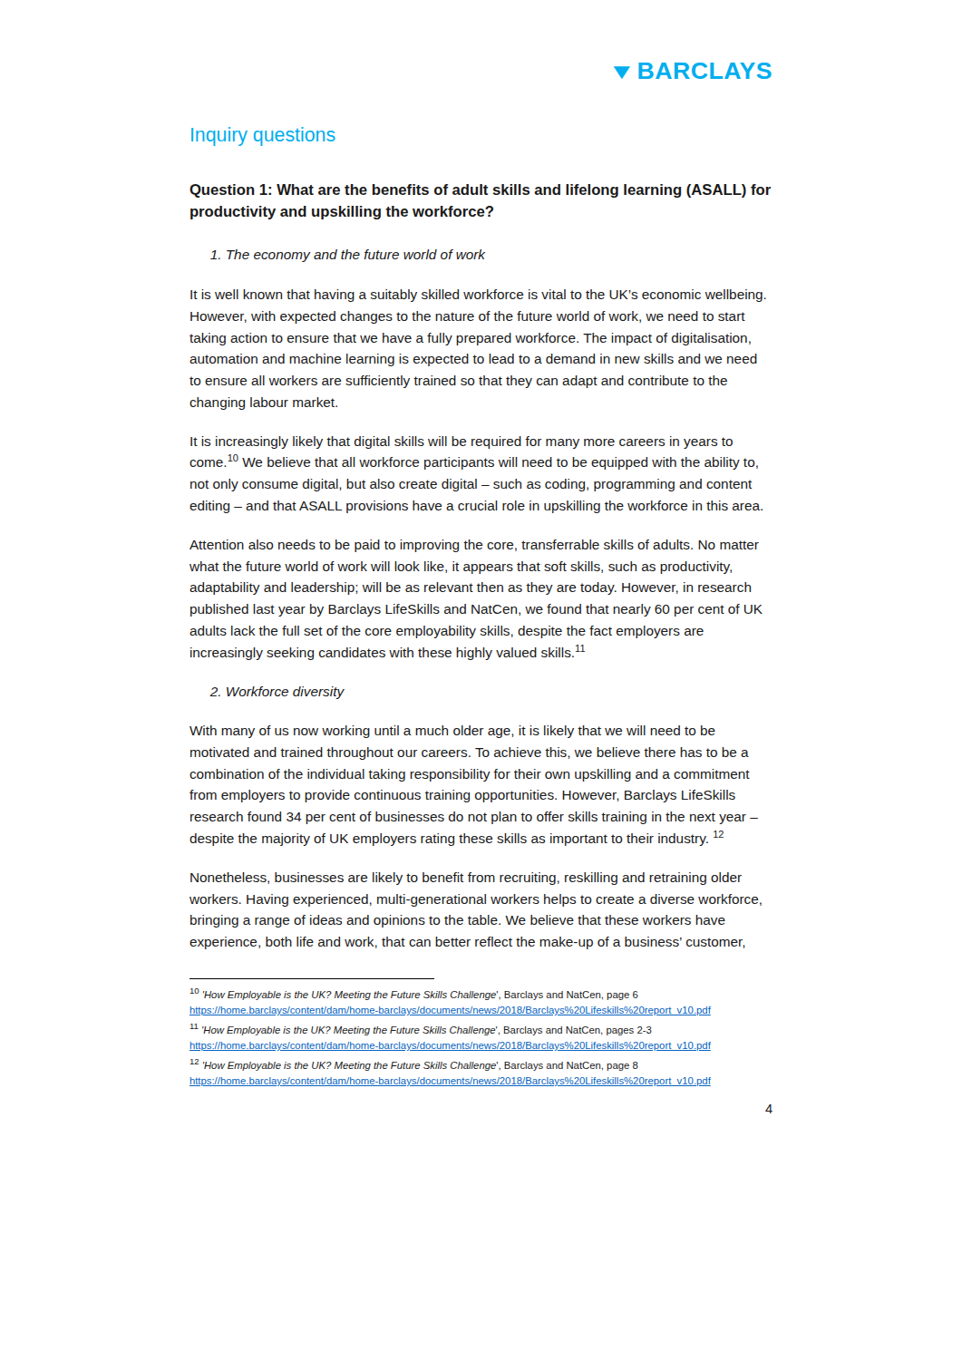▼BARCLAYS
Inquiry questions
Question 1: What are the benefits of adult skills and lifelong learning (ASALL) for productivity and upskilling the workforce?
The economy and the future world of work
It is well known that having a suitably skilled workforce is vital to the UK’s economic wellbeing. However, with expected changes to the nature of the future world of work, we need to start taking action to ensure that we have a fully prepared workforce. The impact of digitalisation, automation and machine learning is expected to lead to a demand in new skills and we need to ensure all workers are sufficiently trained so that they can adapt and contribute to the changing labour market.
It is increasingly likely that digital skills will be required for many more careers in years to come.10 We believe that all workforce participants will need to be equipped with the ability to, not only consume digital, but also create digital – such as coding, programming and content editing – and that ASALL provisions have a crucial role in upskilling the workforce in this area.
Attention also needs to be paid to improving the core, transferrable skills of adults. No matter what the future world of work will look like, it appears that soft skills, such as productivity, adaptability and leadership; will be as relevant then as they are today. However, in research published last year by Barclays LifeSkills and NatCen, we found that nearly 60 per cent of UK adults lack the full set of the core employability skills, despite the fact employers are increasingly seeking candidates with these highly valued skills.11
Workforce diversity
With many of us now working until a much older age, it is likely that we will need to be motivated and trained throughout our careers. To achieve this, we believe there has to be a combination of the individual taking responsibility for their own upskilling and a commitment from employers to provide continuous training opportunities. However, Barclays LifeSkills research found 34 per cent of businesses do not plan to offer skills training in the next year – despite the majority of UK employers rating these skills as important to their industry. 12
Nonetheless, businesses are likely to benefit from recruiting, reskilling and retraining older workers. Having experienced, multi-generational workers helps to create a diverse workforce, bringing a range of ideas and opinions to the table. We believe that these workers have experience, both life and work, that can better reflect the make-up of a business’ customer,
10 'How Employable is the UK? Meeting the Future Skills Challenge', Barclays and NatCen, page 6
https://home.barclays/content/dam/home-barclays/documents/news/2018/Barclays%20Lifeskills%20report_v10.pdf
11 'How Employable is the UK? Meeting the Future Skills Challenge', Barclays and NatCen, pages 2-3
https://home.barclays/content/dam/home-barclays/documents/news/2018/Barclays%20Lifeskills%20report_v10.pdf
12 'How Employable is the UK? Meeting the Future Skills Challenge', Barclays and NatCen, page 8
https://home.barclays/content/dam/home-barclays/documents/news/2018/Barclays%20Lifeskills%20report_v10.pdf
4